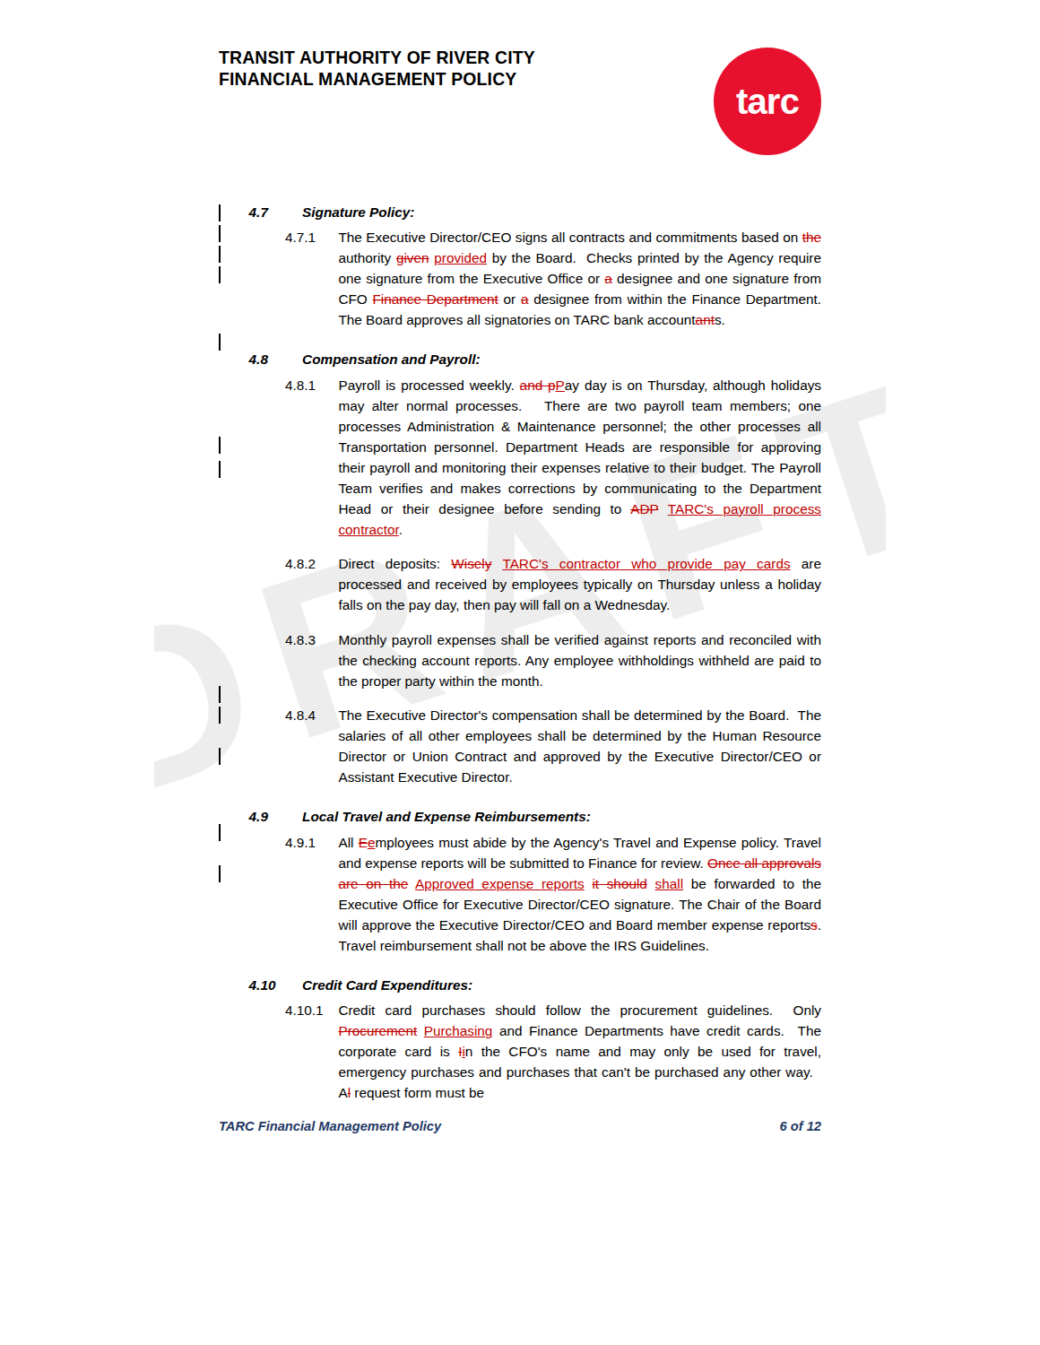DRAFT
TRANSIT AUTHORITY OF RIVER CITY
FINANCIAL MANAGEMENT POLICY
tarc
4.7 Signature Policy:
4.7.1 The Executive Director/CEO signs all contracts and commitments based on the authority given provided by the Board. Checks printed by the Agency require one signature from the Executive Office or a designee and one signature from CFO Finance Department or a designee from within the Finance Department. The Board approves all signatories on TARC bank accountants.
4.8 Compensation and Payroll:
4.8.1 Payroll is processed weekly. and pPay day is on Thursday, although holidays may alter normal processes. There are two payroll team members; one processes Administration & Maintenance personnel; the other processes all Transportation personnel. Department Heads are responsible for approving their payroll and monitoring their expenses relative to their budget. The Payroll Team verifies and makes corrections by communicating to the Department Head or their designee before sending to ADP TARC's payroll process contractor.
4.8.2 Direct deposits: Wisely TARC's contractor who provide pay cards are processed and received by employees typically on Thursday unless a holiday falls on the pay day, then pay will fall on a Wednesday.
4.8.3 Monthly payroll expenses shall be verified against reports and reconciled with the checking account reports. Any employee withholdings withheld are paid to the proper party within the month.
4.8.4 The Executive Director's compensation shall be determined by the Board. The salaries of all other employees shall be determined by the Human Resource Director or Union Contract and approved by the Executive Director/CEO or Assistant Executive Director.
4.9 Local Travel and Expense Reimbursements:
4.9.1 All Eemployees must abide by the Agency's Travel and Expense policy. Travel and expense reports will be submitted to Finance for review. Once all approvals are on the Approved expense reports it should shall be forwarded to the Executive Office for Executive Director/CEO signature. The Chair of the Board will approve the Executive Director/CEO and Board member expense reportss. Travel reimbursement shall not be above the IRS Guidelines.
4.10 Credit Card Expenditures:
4.10.1 Credit card purchases should follow the procurement guidelines. Only Procurement Purchasing and Finance Departments have credit cards. The corporate card is Iin the CFO's name and may only be used for travel, emergency purchases and purchases that can't be purchased any other way. Al request form must be
TARC Financial Management Policy 6 of 12